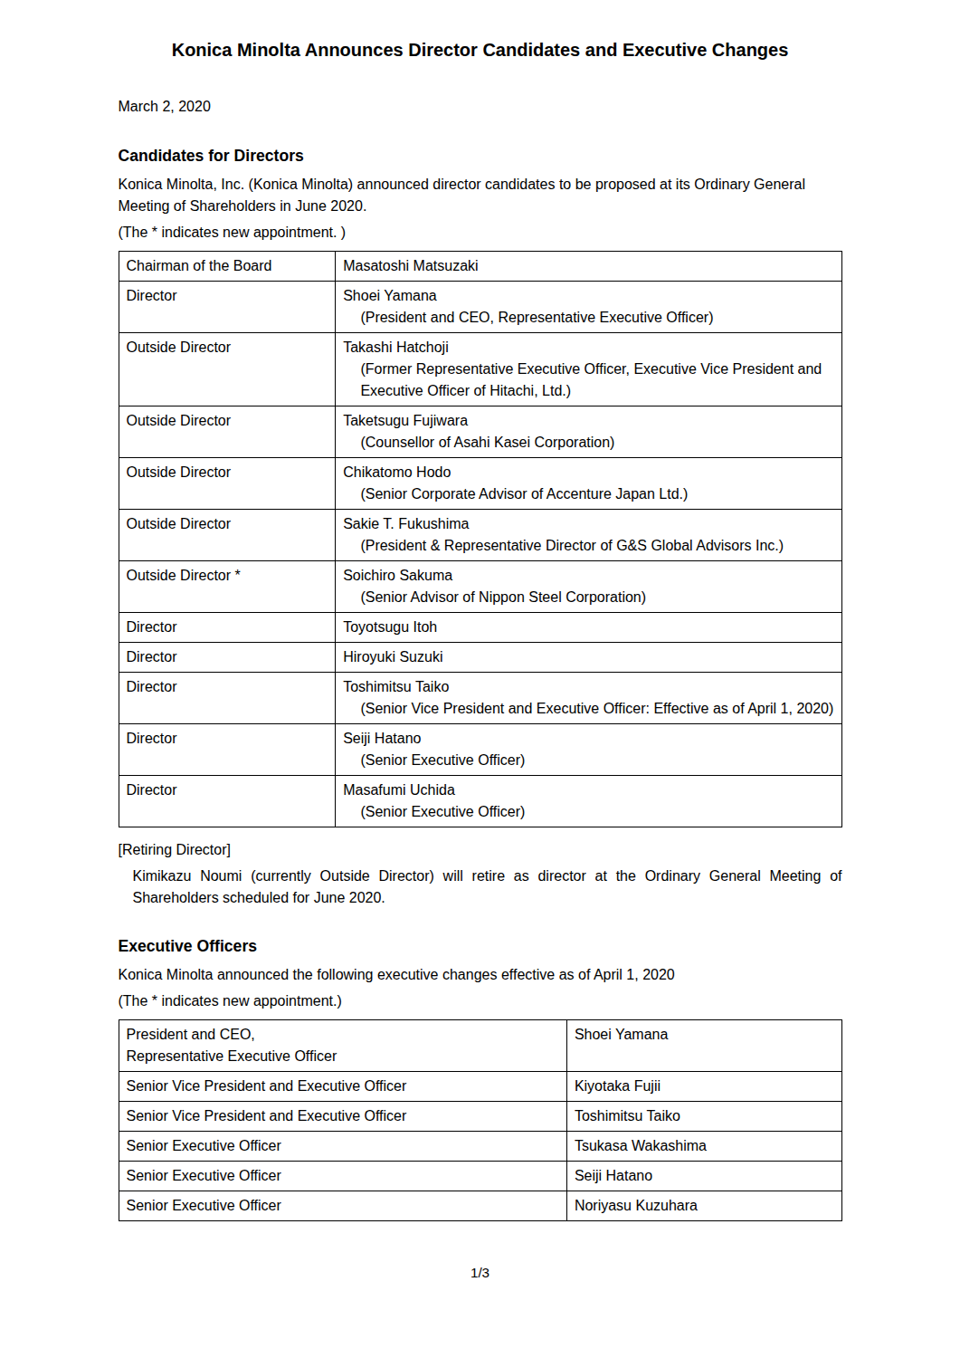Konica Minolta Announces Director Candidates and Executive Changes
March 2, 2020
Candidates for Directors
Konica Minolta, Inc. (Konica Minolta) announced director candidates to be proposed at its Ordinary General Meeting of Shareholders in June 2020.
(The * indicates new appointment. )
| Chairman of the Board | Masatoshi Matsuzaki |
| Director | Shoei Yamana (President and CEO, Representative Executive Officer) |
| Outside Director | Takashi Hatchoji (Former Representative Executive Officer, Executive Vice President and Executive Officer of Hitachi, Ltd.) |
| Outside Director | Taketsugu Fujiwara (Counsellor of Asahi Kasei Corporation) |
| Outside Director | Chikatomo Hodo (Senior Corporate Advisor of Accenture Japan Ltd.) |
| Outside Director | Sakie T. Fukushima (President & Representative Director of G&S Global Advisors Inc.) |
| Outside Director * | Soichiro Sakuma (Senior Advisor of Nippon Steel Corporation) |
| Director | Toyotsugu Itoh |
| Director | Hiroyuki Suzuki |
| Director | Toshimitsu Taiko (Senior Vice President and Executive Officer: Effective as of April 1, 2020) |
| Director | Seiji Hatano (Senior Executive Officer) |
| Director | Masafumi Uchida (Senior Executive Officer) |
[Retiring Director]
Kimikazu Noumi (currently Outside Director) will retire as director at the Ordinary General Meeting of Shareholders scheduled for June 2020.
Executive Officers
Konica Minolta announced the following executive changes effective as of April 1, 2020
(The * indicates new appointment.)
| President and CEO, Representative Executive Officer | Shoei Yamana |
| Senior Vice President and Executive Officer | Kiyotaka Fujii |
| Senior Vice President and Executive Officer | Toshimitsu Taiko |
| Senior Executive Officer | Tsukasa Wakashima |
| Senior Executive Officer | Seiji Hatano |
| Senior Executive Officer | Noriyasu Kuzuhara |
1/3